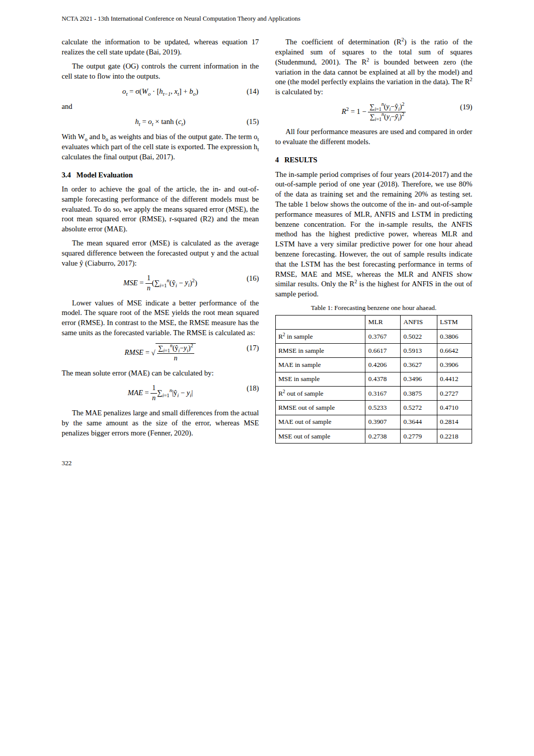NCTA 2021 - 13th International Conference on Neural Computation Theory and Applications
calculate the information to be updated, whereas equation 17 realizes the cell state update (Bai, 2019).
The output gate (OG) controls the current information in the cell state to flow into the outputs.
ot = σ(Wo · [ht−1, xt] + bo) (14)
and
ht = ot × tanh (ct) (15)
With Wo and bo as weights and bias of the output gate. The term ot evaluates which part of the cell state is exported. The expression ht calculates the final output (Bai, 2017).
3.4 Model Evaluation
In order to achieve the goal of the article, the in- and out-of-sample forecasting performance of the different models must be evaluated. To do so, we apply the means squared error (MSE), the root mean squared error (RMSE), r-squared (R2) and the mean absolute error (MAE).
The mean squared error (MSE) is calculated as the average squared difference between the forecasted output y and the actual value ŷ (Ciaburro, 2017):
MSE = 1 n(∑i=1n(ŷi − yi)2) (16)
Lower values of MSE indicate a better performance of the model. The square root of the MSE yields the root mean squared error (RMSE). In contrast to the MSE, the RMSE measure has the same units as the forecasted variable. The RMSE is calculated as:
RMSE = √∑i=1n(ŷi−yi)2 n (17)
The mean solute error (MAE) can be calculated by:
MAE = 1 n∑i=1n|ŷi − yi| (18)
The MAE penalizes large and small differences from the actual by the same amount as the size of the error, whereas MSE penalizes bigger errors more (Fenner, 2020).
The coefficient of determination (R2) is the ratio of the explained sum of squares to the total sum of squares (Studenmund, 2001). The R2 is bounded between zero (the variation in the data cannot be explained at all by the model) and one (the model perfectly explains the variation in the data). The R2 is calculated by:
R2 = 1 − ∑i=1n(yi−ŷi)2∑i=1n(yi−ȳi)2 (19)
All four performance measures are used and compared in order to evaluate the different models.
4 RESULTS
The in-sample period comprises of four years (2014-2017) and the out-of-sample period of one year (2018). Therefore, we use 80% of the data as training set and the remaining 20% as testing set. The table 1 below shows the outcome of the in- and out-of-sample performance measures of MLR, ANFIS and LSTM in predicting benzene concentration. For the in-sample results, the ANFIS method has the highest predictive power, whereas MLR and LSTM have a very similar predictive power for one hour ahead benzene forecasting. However, the out of sample results indicate that the LSTM has the best forecasting performance in terms of RMSE, MAE and MSE, whereas the MLR and ANFIS show similar results. Only the R2 is the highest for ANFIS in the out of sample period.
Table 1: Forecasting benzene one hour ahaead.
| | MLR | ANFIS | LSTM |
| --- | --- | --- | --- |
| R 2 in sample | 0.3767 | 0.5022 | 0.3806 |
| RMSE in sample | 0.6617 | 0.5913 | 0.6642 |
| MAE in sample | 0.4206 | 0.3627 | 0.3906 |
| MSE in sample | 0.4378 | 0.3496 | 0.4412 |
| R 2 out of sample | 0.3167 | 0.3875 | 0.2727 |
| RMSE out of sample | 0.5233 | 0.5272 | 0.4710 |
| MAE out of sample | 0.3907 | 0.3644 | 0.2814 |
| MSE out of sample | 0.2738 | 0.2779 | 0.2218 |
322